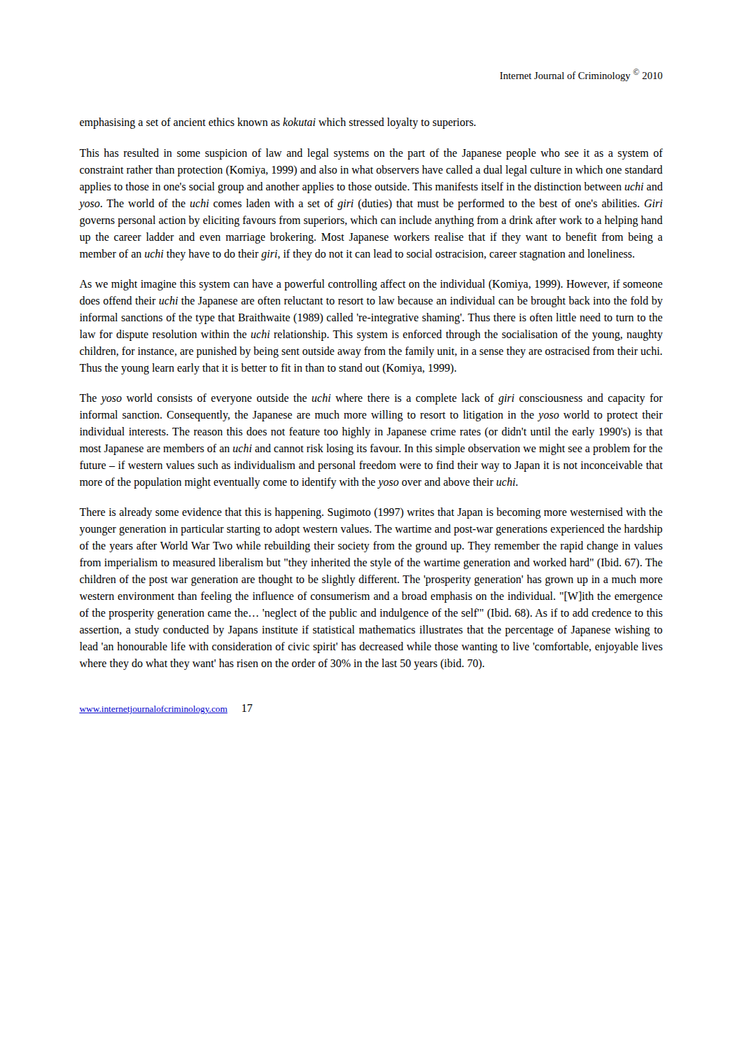Internet Journal of Criminology © 2010
emphasising a set of ancient ethics known as kokutai which stressed loyalty to superiors.
This has resulted in some suspicion of law and legal systems on the part of the Japanese people who see it as a system of constraint rather than protection (Komiya, 1999) and also in what observers have called a dual legal culture in which one standard applies to those in one's social group and another applies to those outside. This manifests itself in the distinction between uchi and yoso. The world of the uchi comes laden with a set of giri (duties) that must be performed to the best of one's abilities. Giri governs personal action by eliciting favours from superiors, which can include anything from a drink after work to a helping hand up the career ladder and even marriage brokering. Most Japanese workers realise that if they want to benefit from being a member of an uchi they have to do their giri, if they do not it can lead to social ostracision, career stagnation and loneliness.
As we might imagine this system can have a powerful controlling affect on the individual (Komiya, 1999). However, if someone does offend their uchi the Japanese are often reluctant to resort to law because an individual can be brought back into the fold by informal sanctions of the type that Braithwaite (1989) called 're-integrative shaming'. Thus there is often little need to turn to the law for dispute resolution within the uchi relationship. This system is enforced through the socialisation of the young, naughty children, for instance, are punished by being sent outside away from the family unit, in a sense they are ostracised from their uchi. Thus the young learn early that it is better to fit in than to stand out (Komiya, 1999).
The yoso world consists of everyone outside the uchi where there is a complete lack of giri consciousness and capacity for informal sanction. Consequently, the Japanese are much more willing to resort to litigation in the yoso world to protect their individual interests. The reason this does not feature too highly in Japanese crime rates (or didn't until the early 1990's) is that most Japanese are members of an uchi and cannot risk losing its favour. In this simple observation we might see a problem for the future – if western values such as individualism and personal freedom were to find their way to Japan it is not inconceivable that more of the population might eventually come to identify with the yoso over and above their uchi.
There is already some evidence that this is happening. Sugimoto (1997) writes that Japan is becoming more westernised with the younger generation in particular starting to adopt western values. The wartime and post-war generations experienced the hardship of the years after World War Two while rebuilding their society from the ground up. They remember the rapid change in values from imperialism to measured liberalism but "they inherited the style of the wartime generation and worked hard" (Ibid. 67). The children of the post war generation are thought to be slightly different. The 'prosperity generation' has grown up in a much more western environment than feeling the influence of consumerism and a broad emphasis on the individual. "[W]ith the emergence of the prosperity generation came the… 'neglect of the public and indulgence of the self'" (Ibid. 68). As if to add credence to this assertion, a study conducted by Japans institute if statistical mathematics illustrates that the percentage of Japanese wishing to lead 'an honourable life with consideration of civic spirit' has decreased while those wanting to live 'comfortable, enjoyable lives where they do what they want' has risen on the order of 30% in the last 50 years (ibid. 70).
www.internetjournalofcriminology.com 17